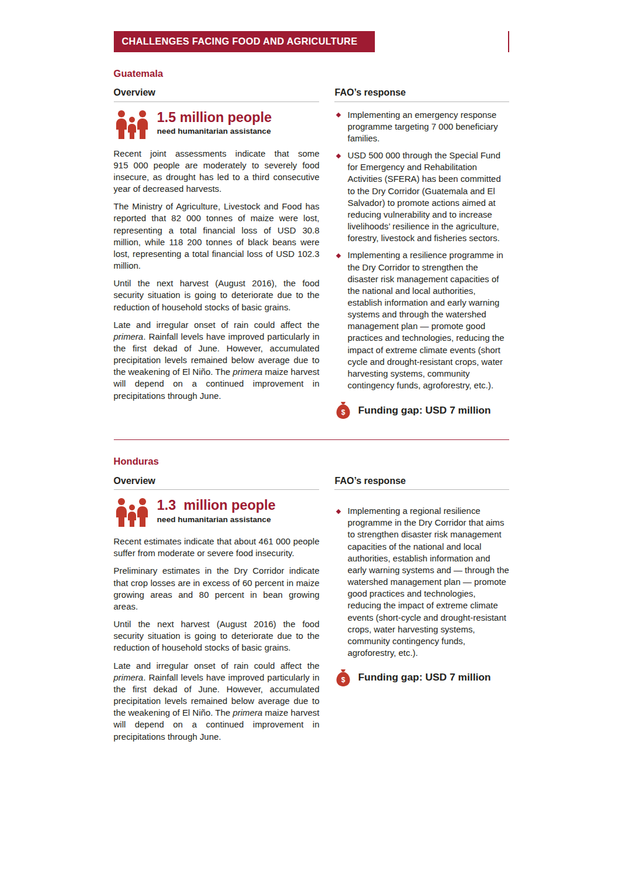Challenges facing food and agriculture
Guatemala
Overview
1.5 million people
need humanitarian assistance
Recent joint assessments indicate that some 915 000 people are moderately to severely food insecure, as drought has led to a third consecutive year of decreased harvests.
The Ministry of Agriculture, Livestock and Food has reported that 82 000 tonnes of maize were lost, representing a total financial loss of USD 30.8 million, while 118 200 tonnes of black beans were lost, representing a total financial loss of USD 102.3 million.
Until the next harvest (August 2016), the food security situation is going to deteriorate due to the reduction of household stocks of basic grains.
Late and irregular onset of rain could affect the primera. Rainfall levels have improved particularly in the first dekad of June. However, accumulated precipitation levels remained below average due to the weakening of El Niño. The primera maize harvest will depend on a continued improvement in precipitations through June.
FAO’s response
Implementing an emergency response programme targeting 7 000 beneficiary families.
USD 500 000 through the Special Fund for Emergency and Rehabilitation Activities (SFERA) has been committed to the Dry Corridor (Guatemala and El Salvador) to promote actions aimed at reducing vulnerability and to increase livelihoods’ resilience in the agriculture, forestry, livestock and fisheries sectors.
Implementing a resilience programme in the Dry Corridor to strengthen the disaster risk management capacities of the national and local authorities, establish information and early warning systems and through the watershed management plan — promote good practices and technologies, reducing the impact of extreme climate events (short cycle and drought-resistant crops, water harvesting systems, community contingency funds, agroforestry, etc.).
$
Funding gap: USD 7 million
Honduras
Overview
1.3 million people
need humanitarian assistance
Recent estimates indicate that about 461 000 people suffer from moderate or severe food insecurity.
Preliminary estimates in the Dry Corridor indicate that crop losses are in excess of 60 percent in maize growing areas and 80 percent in bean growing areas.
Until the next harvest (August 2016) the food security situation is going to deteriorate due to the reduction of household stocks of basic grains.
Late and irregular onset of rain could affect the primera. Rainfall levels have improved particularly in the first dekad of June. However, accumulated precipitation levels remained below average due to the weakening of El Niño. The primera maize harvest will depend on a continued improvement in precipitations through June.
FAO’s response
Implementing a regional resilience programme in the Dry Corridor that aims to strengthen disaster risk management capacities of the national and local authorities, establish information and early warning systems and — through the watershed management plan — promote good practices and technologies, reducing the impact of extreme climate events (short-cycle and drought-resistant crops, water harvesting systems, community contingency funds, agroforestry, etc.).
$
Funding gap: USD 7 million